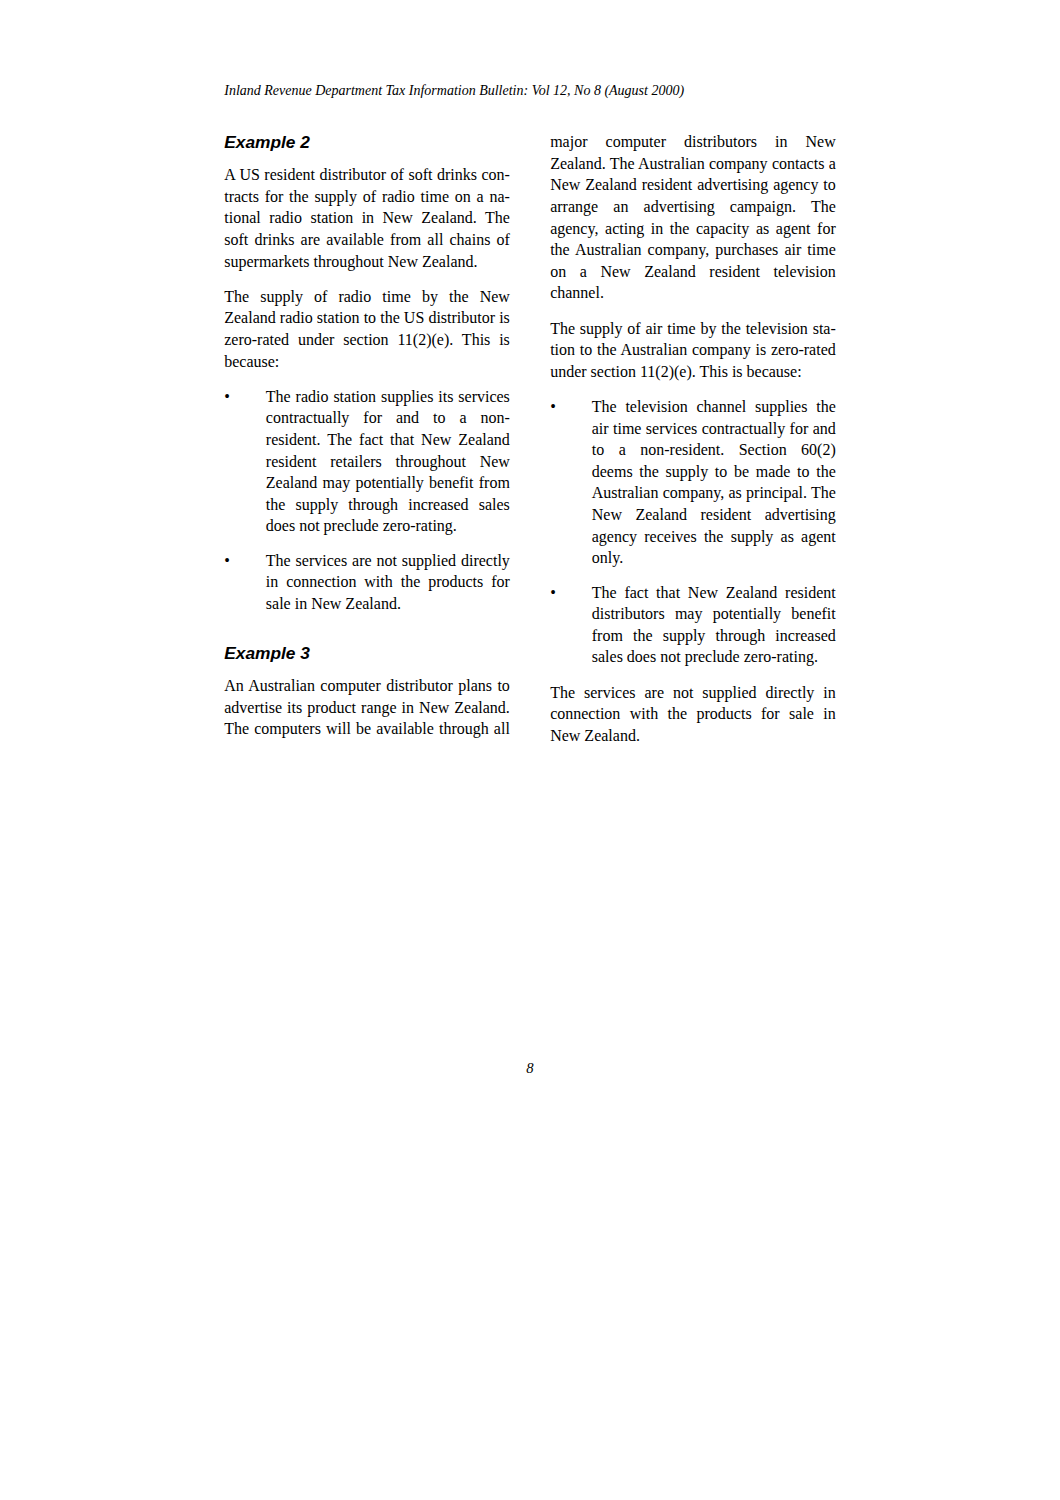Inland Revenue Department Tax Information Bulletin: Vol 12, No 8 (August 2000)
Example 2
A US resident distributor of soft drinks contracts for the supply of radio time on a national radio station in New Zealand. The soft drinks are available from all chains of supermarkets throughout New Zealand.
The supply of radio time by the New Zealand radio station to the US distributor is zero-rated under section 11(2)(e). This is because:
The radio station supplies its services contractually for and to a non-resident. The fact that New Zealand resident retailers throughout New Zealand may potentially benefit from the supply through increased sales does not preclude zero-rating.
The services are not supplied directly in connection with the products for sale in New Zealand.
Example 3
An Australian computer distributor plans to advertise its product range in New Zealand. The computers will be available through all major computer distributors in New Zealand. The Australian company contacts a New Zealand resident advertising agency to arrange an advertising campaign. The agency, acting in the capacity as agent for the Australian company, purchases air time on a New Zealand resident television channel.
The supply of air time by the television station to the Australian company is zero-rated under section 11(2)(e). This is because:
The television channel supplies the air time services contractually for and to a non-resident. Section 60(2) deems the supply to be made to the Australian company, as principal. The New Zealand resident advertising agency receives the supply as agent only.
The fact that New Zealand resident distributors may potentially benefit from the supply through increased sales does not preclude zero-rating.
The services are not supplied directly in connection with the products for sale in New Zealand.
8